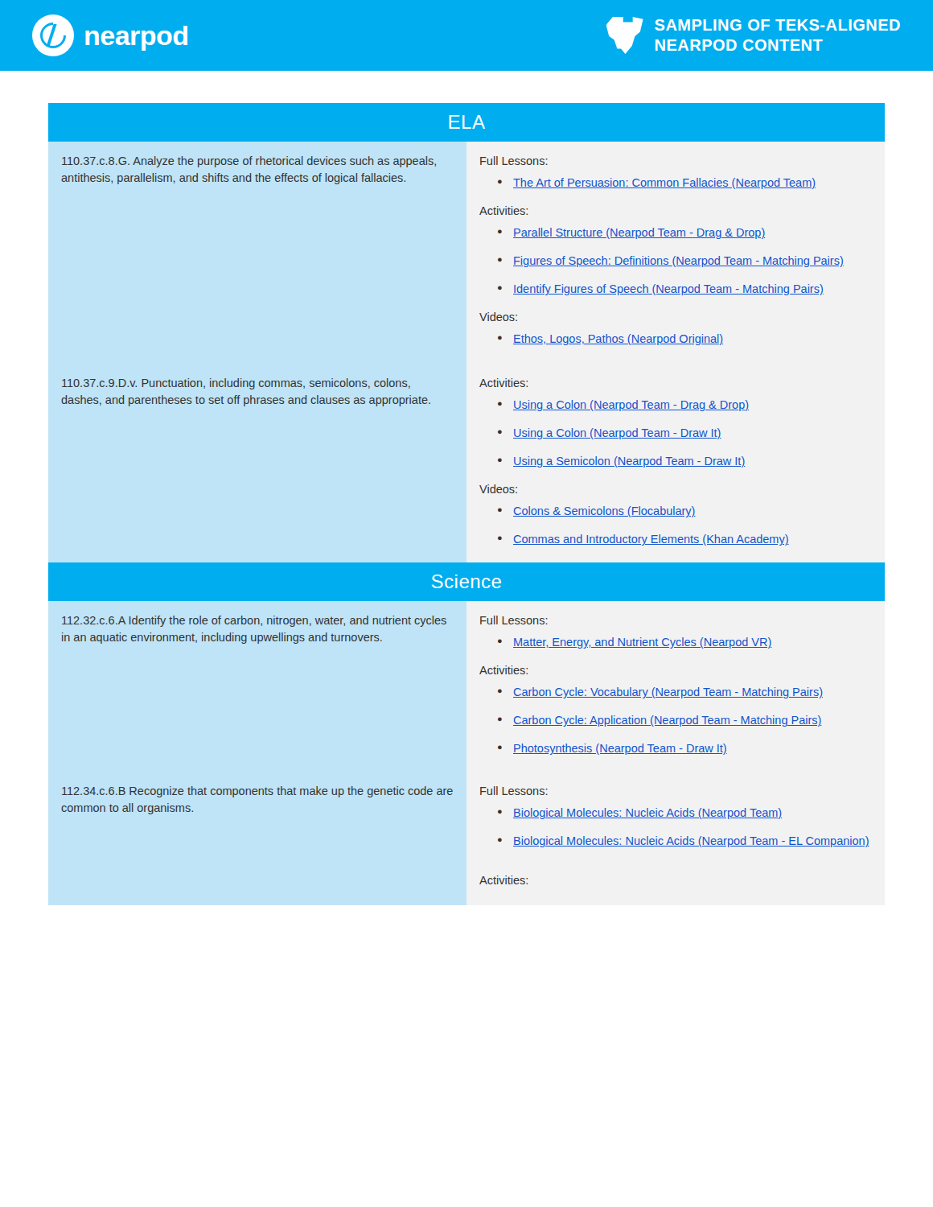nearpod
Sampling of TEKS-Aligned
Nearpod Content
| ELA |
| --- |
| 110.37.c.8.G. Analyze the purpose of rhetorical devices such as appeals, antithesis, parallelism, and shifts and the effects of logical fallacies. | Full Lessons: The Art of Persuasion: Common Fallacies (Nearpod Team) Activities: Parallel Structure (Nearpod Team - Drag & Drop) Figures of Speech: Definitions (Nearpod Team - Matching Pairs) Identify Figures of Speech (Nearpod Team - Matching Pairs) Videos: Ethos, Logos, Pathos (Nearpod Original) |
| 110.37.c.9.D.v. Punctuation, including commas, semicolons, colons, dashes, and parentheses to set off phrases and clauses as appropriate. | Activities: Using a Colon (Nearpod Team - Drag & Drop) Using a Colon (Nearpod Team - Draw It) Using a Semicolon (Nearpod Team - Draw It) Videos: Colons & Semicolons (Flocabulary) Commas and Introductory Elements (Khan Academy) |
| Science |
| 112.32.c.6.A Identify the role of carbon, nitrogen, water, and nutrient cycles in an aquatic environment, including upwellings and turnovers. | Full Lessons: Matter, Energy, and Nutrient Cycles (Nearpod VR) Activities: Carbon Cycle: Vocabulary (Nearpod Team - Matching Pairs) Carbon Cycle: Application (Nearpod Team - Matching Pairs) Photosynthesis (Nearpod Team - Draw It) |
| 112.34.c.6.B Recognize that components that make up the genetic code are common to all organisms. | Full Lessons: Biological Molecules: Nucleic Acids (Nearpod Team) Biological Molecules: Nucleic Acids (Nearpod Team - EL Companion) Activities: |